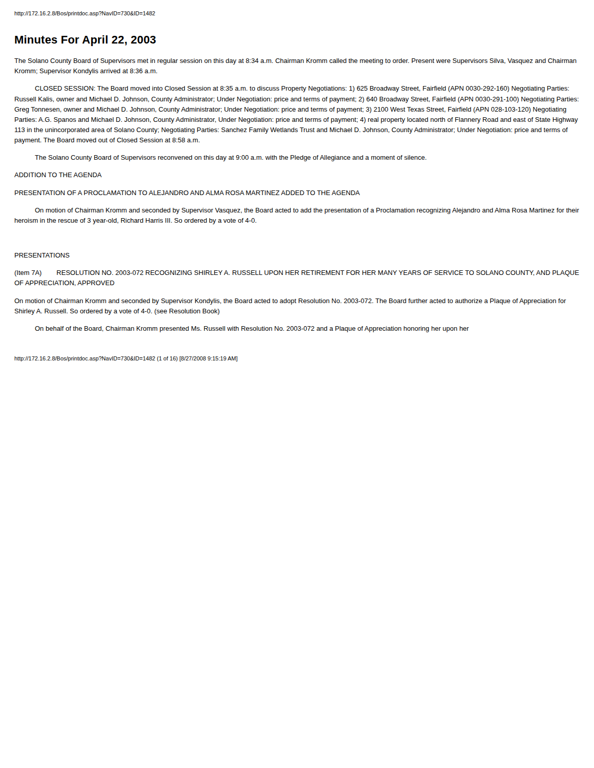http://172.16.2.8/Bos/printdoc.asp?NavID=730&ID=1482
Minutes For April 22, 2003
The Solano County Board of Supervisors met in regular session on this day at 8:34 a.m. Chairman Kromm called the meeting to order. Present were Supervisors Silva, Vasquez and Chairman Kromm; Supervisor Kondylis arrived at 8:36 a.m.
CLOSED SESSION: The Board moved into Closed Session at 8:35 a.m. to discuss Property Negotiations: 1) 625 Broadway Street, Fairfield (APN 0030-292-160) Negotiating Parties: Russell Kalis, owner and Michael D. Johnson, County Administrator; Under Negotiation: price and terms of payment; 2) 640 Broadway Street, Fairfield (APN 0030-291-100) Negotiating Parties: Greg Tonnesen, owner and Michael D. Johnson, County Administrator; Under Negotiation: price and terms of payment; 3) 2100 West Texas Street, Fairfield (APN 028-103-120) Negotiating Parties: A.G. Spanos and Michael D. Johnson, County Administrator, Under Negotiation: price and terms of payment; 4) real property located north of Flannery Road and east of State Highway 113 in the unincorporated area of Solano County; Negotiating Parties: Sanchez Family Wetlands Trust and Michael D. Johnson, County Administrator; Under Negotiation: price and terms of payment. The Board moved out of Closed Session at 8:58 a.m.
The Solano County Board of Supervisors reconvened on this day at 9:00 a.m. with the Pledge of Allegiance and a moment of silence.
ADDITION TO THE AGENDA
PRESENTATION OF A PROCLAMATION TO ALEJANDRO AND ALMA ROSA MARTINEZ ADDED TO THE AGENDA
On motion of Chairman Kromm and seconded by Supervisor Vasquez, the Board acted to add the presentation of a Proclamation recognizing Alejandro and Alma Rosa Martinez for their heroism in the rescue of 3 year-old, Richard Harris III. So ordered by a vote of 4-0.
PRESENTATIONS
(Item 7A) RESOLUTION NO. 2003-072 RECOGNIZING SHIRLEY A. RUSSELL UPON HER RETIREMENT FOR HER MANY YEARS OF SERVICE TO SOLANO COUNTY, AND PLAQUE OF APPRECIATION, APPROVED
On motion of Chairman Kromm and seconded by Supervisor Kondylis, the Board acted to adopt Resolution No. 2003-072. The Board further acted to authorize a Plaque of Appreciation for Shirley A. Russell. So ordered by a vote of 4-0. (see Resolution Book)
On behalf of the Board, Chairman Kromm presented Ms. Russell with Resolution No. 2003-072 and a Plaque of Appreciation honoring her upon her
http://172.16.2.8/Bos/printdoc.asp?NavID=730&ID=1482 (1 of 16) [8/27/2008 9:15:19 AM]